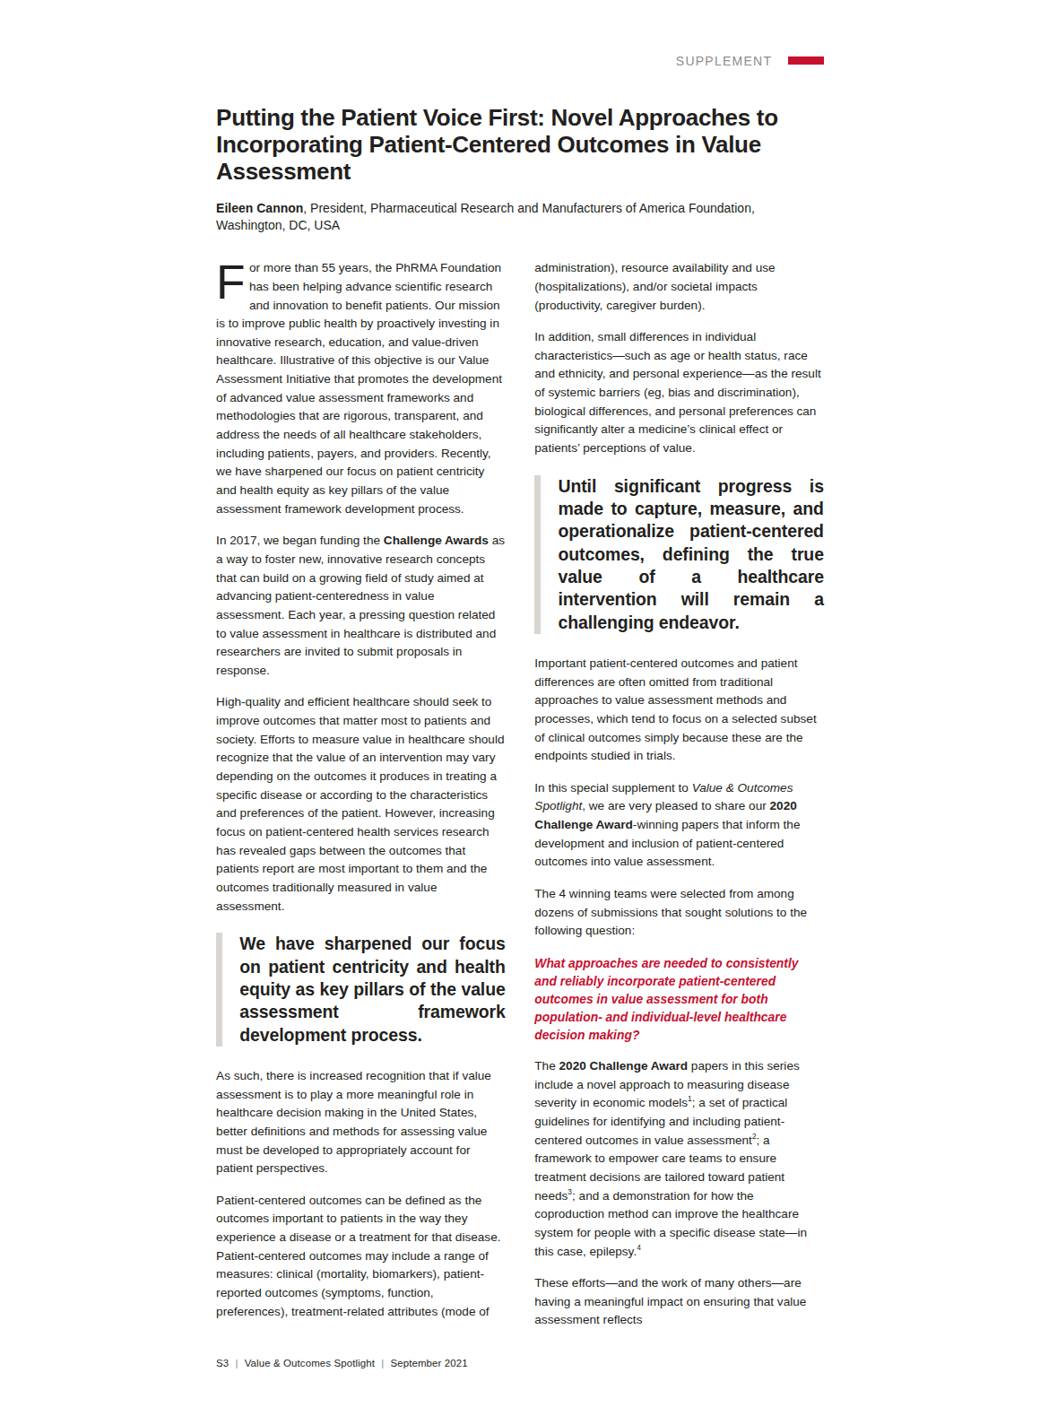Supplement
Putting the Patient Voice First: Novel Approaches to Incorporating Patient-Centered Outcomes in Value Assessment
Eileen Cannon, President, Pharmaceutical Research and Manufacturers of America Foundation, Washington, DC, USA
For more than 55 years, the PhRMA Foundation has been helping advance scientific research and innovation to benefit patients. Our mission is to improve public health by proactively investing in innovative research, education, and value-driven healthcare. Illustrative of this objective is our Value Assessment Initiative that promotes the development of advanced value assessment frameworks and methodologies that are rigorous, transparent, and address the needs of all healthcare stakeholders, including patients, payers, and providers. Recently, we have sharpened our focus on patient centricity and health equity as key pillars of the value assessment framework development process.
In 2017, we began funding the Challenge Awards as a way to foster new, innovative research concepts that can build on a growing field of study aimed at advancing patient-centeredness in value assessment. Each year, a pressing question related to value assessment in healthcare is distributed and researchers are invited to submit proposals in response.
High-quality and efficient healthcare should seek to improve outcomes that matter most to patients and society. Efforts to measure value in healthcare should recognize that the value of an intervention may vary depending on the outcomes it produces in treating a specific disease or according to the characteristics and preferences of the patient. However, increasing focus on patient-centered health services research has revealed gaps between the outcomes that patients report are most important to them and the outcomes traditionally measured in value assessment.
We have sharpened our focus on patient centricity and health equity as key pillars of the value assessment framework development process.
As such, there is increased recognition that if value assessment is to play a more meaningful role in healthcare decision making in the United States, better definitions and methods for assessing value must be developed to appropriately account for patient perspectives.
Patient-centered outcomes can be defined as the outcomes important to patients in the way they experience a disease or a treatment for that disease. Patient-centered outcomes may include a range of measures: clinical (mortality, biomarkers), patient-reported outcomes (symptoms, function, preferences), treatment-related attributes (mode of administration), resource availability and use (hospitalizations), and/or societal impacts (productivity, caregiver burden).
In addition, small differences in individual characteristics—such as age or health status, race and ethnicity, and personal experience—as the result of systemic barriers (eg, bias and discrimination), biological differences, and personal preferences can significantly alter a medicine’s clinical effect or patients’ perceptions of value.
Until significant progress is made to capture, measure, and operationalize patient-centered outcomes, defining the true value of a healthcare intervention will remain a challenging endeavor.
Important patient-centered outcomes and patient differences are often omitted from traditional approaches to value assessment methods and processes, which tend to focus on a selected subset of clinical outcomes simply because these are the endpoints studied in trials.
In this special supplement to Value & Outcomes Spotlight, we are very pleased to share our 2020 Challenge Award-winning papers that inform the development and inclusion of patient-centered outcomes into value assessment.
The 4 winning teams were selected from among dozens of submissions that sought solutions to the following question:
What approaches are needed to consistently and reliably incorporate patient-centered outcomes in value assessment for both population- and individual-level healthcare decision making?
The 2020 Challenge Award papers in this series include a novel approach to measuring disease severity in economic models1; a set of practical guidelines for identifying and including patient-centered outcomes in value assessment2; a framework to empower care teams to ensure treatment decisions are tailored toward patient needs3; and a demonstration for how the coproduction method can improve the healthcare system for people with a specific disease state—in this case, epilepsy.4
These efforts—and the work of many others—are having a meaningful impact on ensuring that value assessment reflects
S3 | Value & Outcomes Spotlight | September 2021